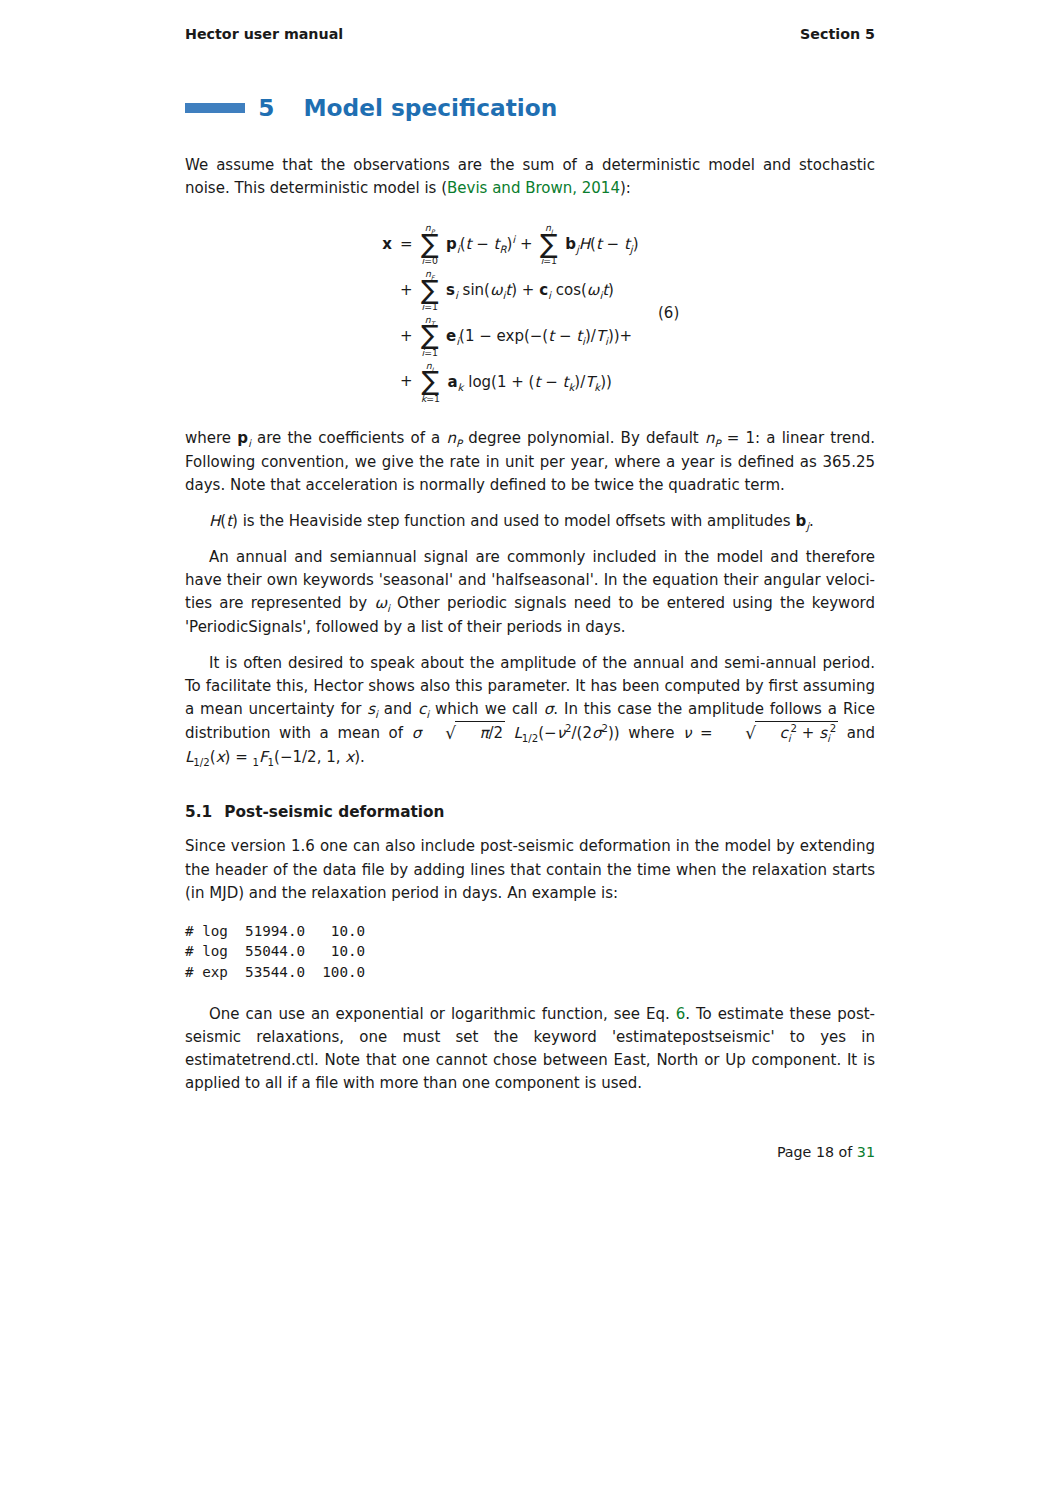Hector user manual
Section 5
5 Model specification
We assume that the observations are the sum of a deterministic model and stochastic noise. This deterministic model is (Bevis and Brown, 2014):
| x | = | n P ∑ i =0 p i ( t − t R ) i + n J ∑ i =1 b j H ( t − t j ) |
| | + | n F ∑ i =1 s i sin( ω i t ) + c i cos( ω i t ) |
| | + | n T ∑ i =1 e i (1 − exp(−( t − t i )/ T i ))+ |
| | + | n L ∑ k =1 a k log(1 + ( t − t k )/ T k )) |
(6)
where pi are the coefficients of a nP degree polynomial. By default nP = 1: a linear trend. Following convention, we give the rate in unit per year, where a year is defined as 365.25 days. Note that acceleration is normally defined to be twice the quadratic term.
H(t) is the Heaviside step function and used to model offsets with amplitudes bj.
An annual and semiannual signal are commonly included in the model and therefore have their own keywords 'seasonal' and 'halfseasonal'. In the equation their angular velocities are represented by ωi Other periodic signals need to be entered using the keyword 'PeriodicSignals', followed by a list of their periods in days.
It is often desired to speak about the amplitude of the annual and semi-annual period. To facilitate this, Hector shows also this parameter. It has been computed by first assuming a mean uncertainty for si and ci which we call σ. In this case the amplitude follows a Rice distribution with a mean of σπ/2 L1/2(−ν2/(2σ2)) where ν = ci2 + si2 and L1/2(x) = 1F1(−1/2, 1, x).
5.1 Post-seismic deformation
Since version 1.6 one can also include post-seismic deformation in the model by extending the header of the data file by adding lines that contain the time when the relaxation starts (in MJD) and the relaxation period in days. An example is:
# log  51994.0   10.0
# log  55044.0   10.0
# exp  53544.0  100.0
One can use an exponential or logarithmic function, see Eq. 6. To estimate these post-seismic relaxations, one must set the keyword 'estimatepostseismic' to yes in estimatetrend.ctl. Note that one cannot chose between East, North or Up component. It is applied to all if a file with more than one component is used.
Page 18 of 31